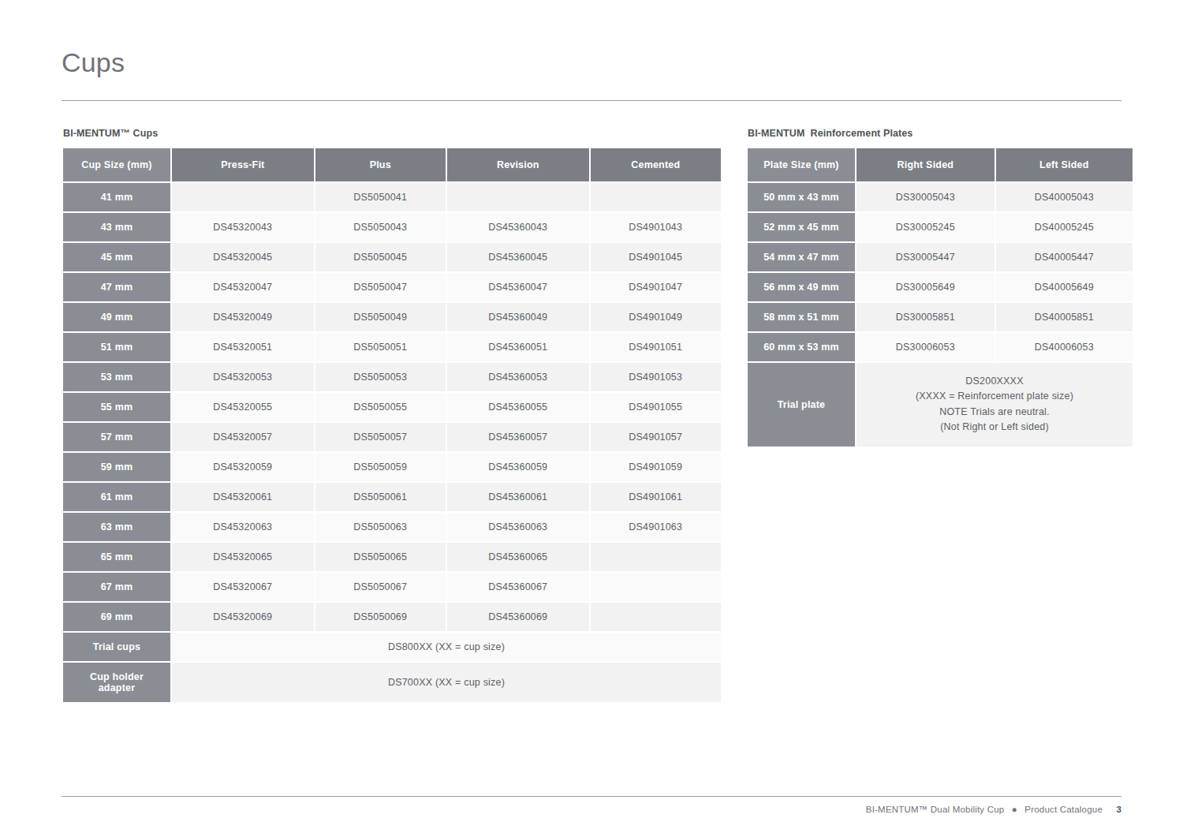Cups
BI-MENTUM™ Cups
| Cup Size (mm) | Press-Fit | Plus | Revision | Cemented |
| --- | --- | --- | --- | --- |
| 41 mm | | DS5050041 | | |
| 43 mm | DS45320043 | DS5050043 | DS45360043 | DS4901043 |
| 45 mm | DS45320045 | DS5050045 | DS45360045 | DS4901045 |
| 47 mm | DS45320047 | DS5050047 | DS45360047 | DS4901047 |
| 49 mm | DS45320049 | DS5050049 | DS45360049 | DS4901049 |
| 51 mm | DS45320051 | DS5050051 | DS45360051 | DS4901051 |
| 53 mm | DS45320053 | DS5050053 | DS45360053 | DS4901053 |
| 55 mm | DS45320055 | DS5050055 | DS45360055 | DS4901055 |
| 57 mm | DS45320057 | DS5050057 | DS45360057 | DS4901057 |
| 59 mm | DS45320059 | DS5050059 | DS45360059 | DS4901059 |
| 61 mm | DS45320061 | DS5050061 | DS45360061 | DS4901061 |
| 63 mm | DS45320063 | DS5050063 | DS45360063 | DS4901063 |
| 65 mm | DS45320065 | DS5050065 | DS45360065 | |
| 67 mm | DS45320067 | DS5050067 | DS45360067 | |
| 69 mm | DS45320069 | DS5050069 | DS45360069 | |
| Trial cups | DS800XX (XX = cup size) |
| Cup holder adapter | DS700XX (XX = cup size) |
BI-MENTUM Reinforcement Plates
| Plate Size (mm) | Right Sided | Left Sided |
| --- | --- | --- |
| 50 mm x 43 mm | DS30005043 | DS40005043 |
| 52 mm x 45 mm | DS30005245 | DS40005245 |
| 54 mm x 47 mm | DS30005447 | DS40005447 |
| 56 mm x 49 mm | DS30005649 | DS40005649 |
| 58 mm x 51 mm | DS30005851 | DS40005851 |
| 60 mm x 53 mm | DS30006053 | DS40006053 |
| Trial plate | DS200XXXX (XXXX = Reinforcement plate size) NOTE Trials are neutral. (Not Right or Left sided) |
BI-MENTUM™ Dual Mobility Cup ● Product Catalogue 3